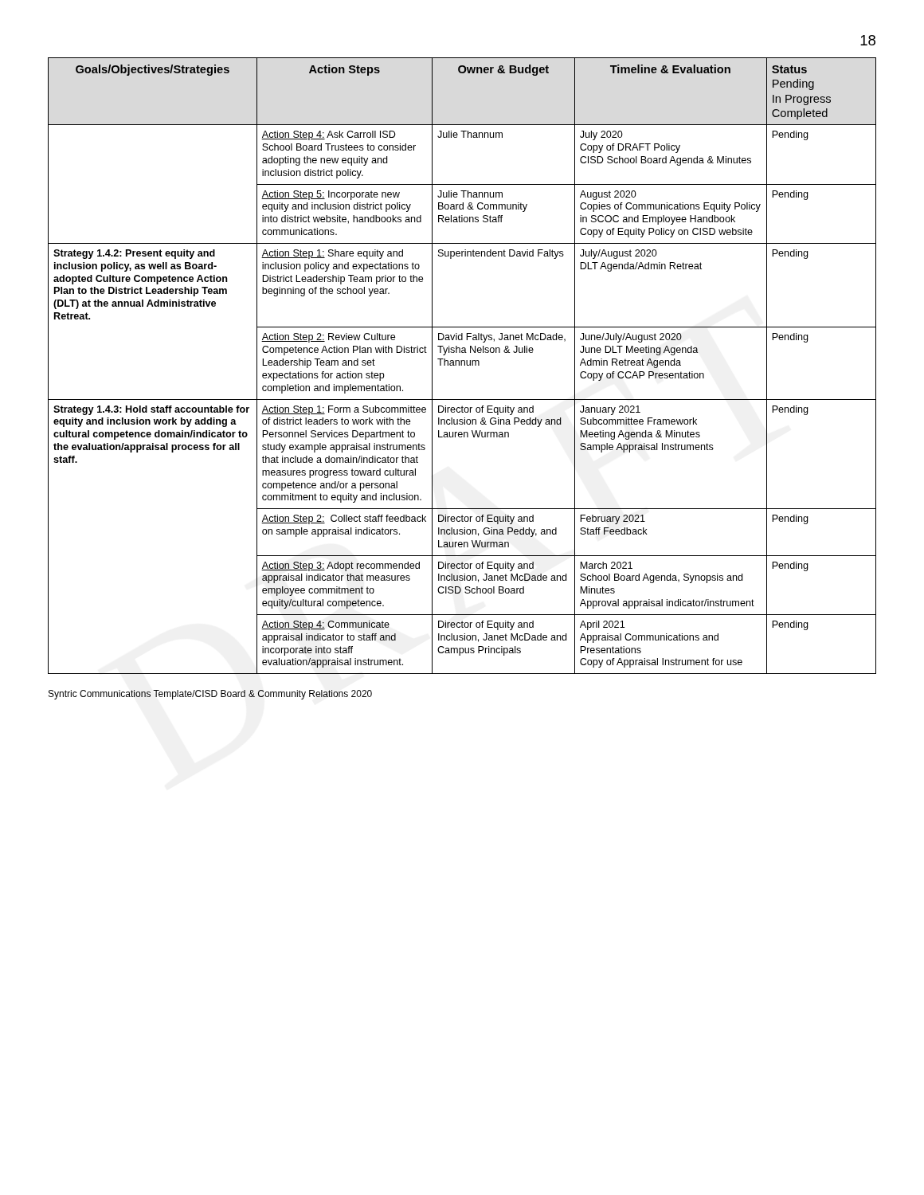DRAFT
18
| Goals/Objectives/Strategies | Action Steps | Owner & Budget | Timeline & Evaluation | Status Pending In Progress Completed |
| --- | --- | --- | --- | --- |
| | Action Step 4: Ask Carroll ISD School Board Trustees to consider adopting the new equity and inclusion district policy. | Julie Thannum | July 2020 Copy of DRAFT Policy CISD School Board Agenda & Minutes | Pending |
| | Action Step 5: Incorporate new equity and inclusion district policy into district website, handbooks and communications. | Julie Thannum Board & Community Relations Staff | August 2020 Copies of Communications Equity Policy in SCOC and Employee Handbook Copy of Equity Policy on CISD website | Pending |
| Strategy 1.4.2: Present equity and inclusion policy, as well as Board-adopted Culture Competence Action Plan to the District Leadership Team (DLT) at the annual Administrative Retreat. | Action Step 1: Share equity and inclusion policy and expectations to District Leadership Team prior to the beginning of the school year. | Superintendent David Faltys | July/August 2020 DLT Agenda/Admin Retreat | Pending |
| | Action Step 2: Review Culture Competence Action Plan with District Leadership Team and set expectations for action step completion and implementation. | David Faltys, Janet McDade, Tyisha Nelson & Julie Thannum | June/July/August 2020 June DLT Meeting Agenda Admin Retreat Agenda Copy of CCAP Presentation | Pending |
| Strategy 1.4.3: Hold staff accountable for equity and inclusion work by adding a cultural competence domain/indicator to the evaluation/appraisal process for all staff. | Action Step 1: Form a Subcommittee of district leaders to work with the Personnel Services Department to study example appraisal instruments that include a domain/indicator that measures progress toward cultural competence and/or a personal commitment to equity and inclusion. | Director of Equity and Inclusion & Gina Peddy and Lauren Wurman | January 2021 Subcommittee Framework Meeting Agenda & Minutes Sample Appraisal Instruments | Pending |
| | Action Step 2: Collect staff feedback on sample appraisal indicators. | Director of Equity and Inclusion, Gina Peddy, and Lauren Wurman | February 2021 Staff Feedback | Pending |
| | Action Step 3: Adopt recommended appraisal indicator that measures employee commitment to equity/cultural competence. | Director of Equity and Inclusion, Janet McDade and CISD School Board | March 2021 School Board Agenda, Synopsis and Minutes Approval appraisal indicator/instrument | Pending |
| | Action Step 4: Communicate appraisal indicator to staff and incorporate into staff evaluation/appraisal instrument. | Director of Equity and Inclusion, Janet McDade and Campus Principals | April 2021 Appraisal Communications and Presentations Copy of Appraisal Instrument for use | Pending |
Syntric Communications Template/CISD Board & Community Relations 2020